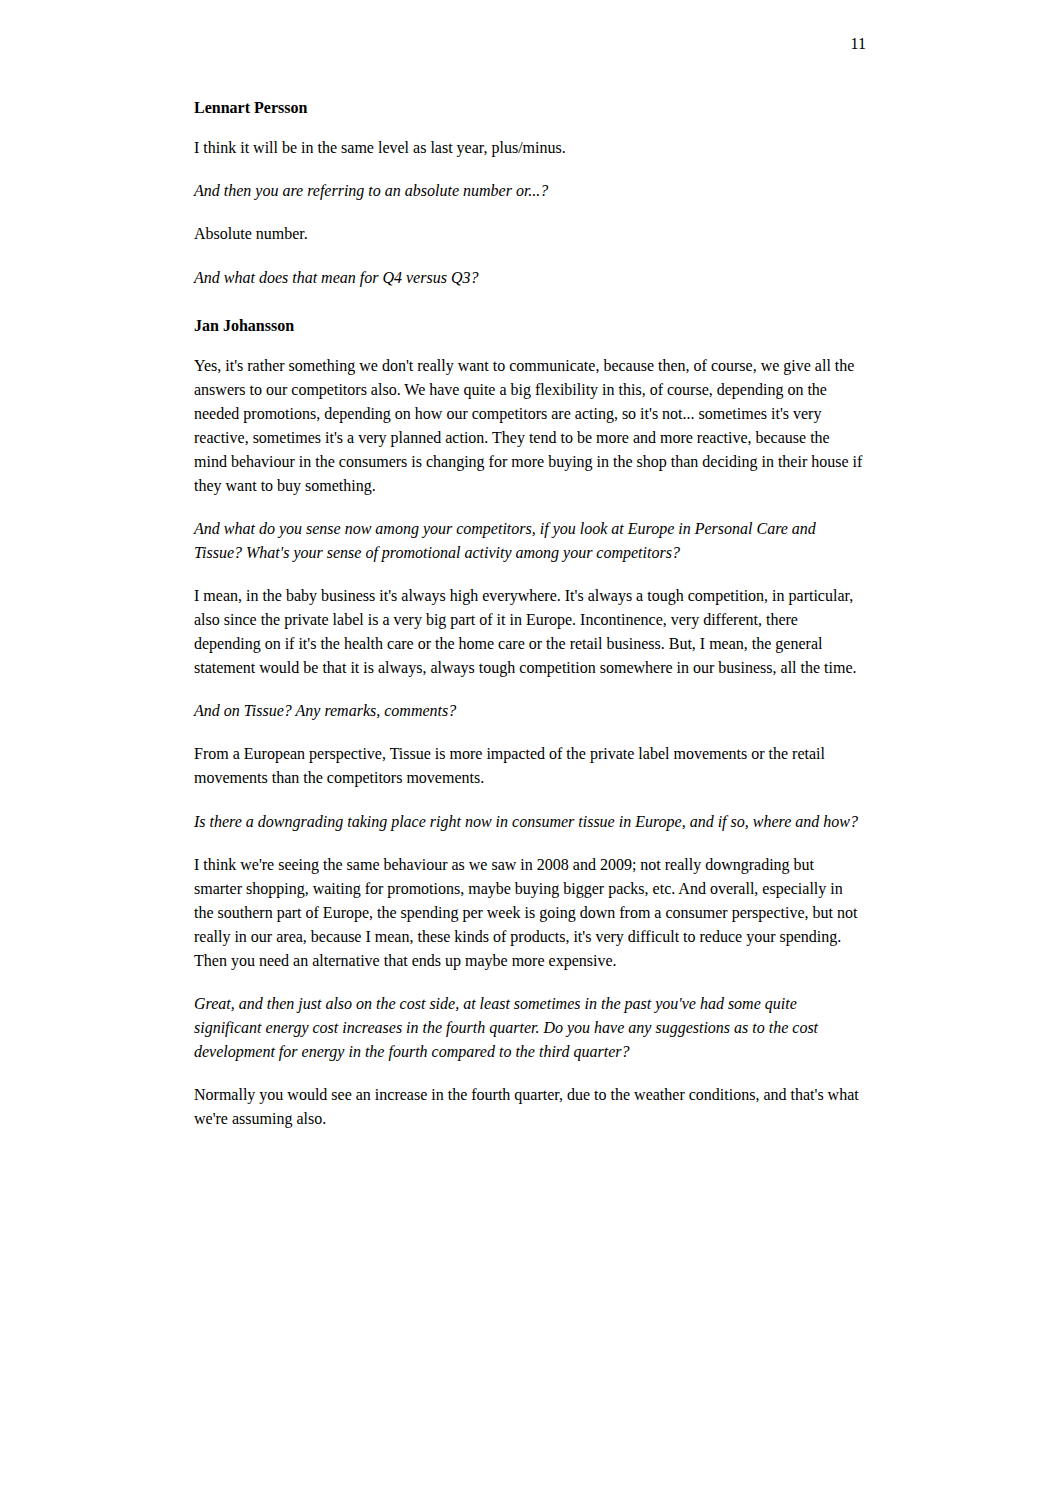11
Lennart Persson
I think it will be in the same level as last year, plus/minus.
And then you are referring to an absolute number or...?
Absolute number.
And what does that mean for Q4 versus Q3?
Jan Johansson
Yes, it's rather something we don't really want to communicate, because then, of course, we give all the answers to our competitors also. We have quite a big flexibility in this, of course, depending on the needed promotions, depending on how our competitors are acting, so it's not... sometimes it's very reactive, sometimes it's a very planned action. They tend to be more and more reactive, because the mind behaviour in the consumers is changing for more buying in the shop than deciding in their house if they want to buy something.
And what do you sense now among your competitors, if you look at Europe in Personal Care and Tissue? What's your sense of promotional activity among your competitors?
I mean, in the baby business it's always high everywhere. It's always a tough competition, in particular, also since the private label is a very big part of it in Europe. Incontinence, very different, there depending on if it's the health care or the home care or the retail business. But, I mean, the general statement would be that it is always, always tough competition somewhere in our business, all the time.
And on Tissue? Any remarks, comments?
From a European perspective, Tissue is more impacted of the private label movements or the retail movements than the competitors movements.
Is there a downgrading taking place right now in consumer tissue in Europe, and if so, where and how?
I think we're seeing the same behaviour as we saw in 2008 and 2009; not really downgrading but smarter shopping, waiting for promotions, maybe buying bigger packs, etc. And overall, especially in the southern part of Europe, the spending per week is going down from a consumer perspective, but not really in our area, because I mean, these kinds of products, it's very difficult to reduce your spending. Then you need an alternative that ends up maybe more expensive.
Great, and then just also on the cost side, at least sometimes in the past you've had some quite significant energy cost increases in the fourth quarter. Do you have any suggestions as to the cost development for energy in the fourth compared to the third quarter?
Normally you would see an increase in the fourth quarter, due to the weather conditions, and that's what we're assuming also.